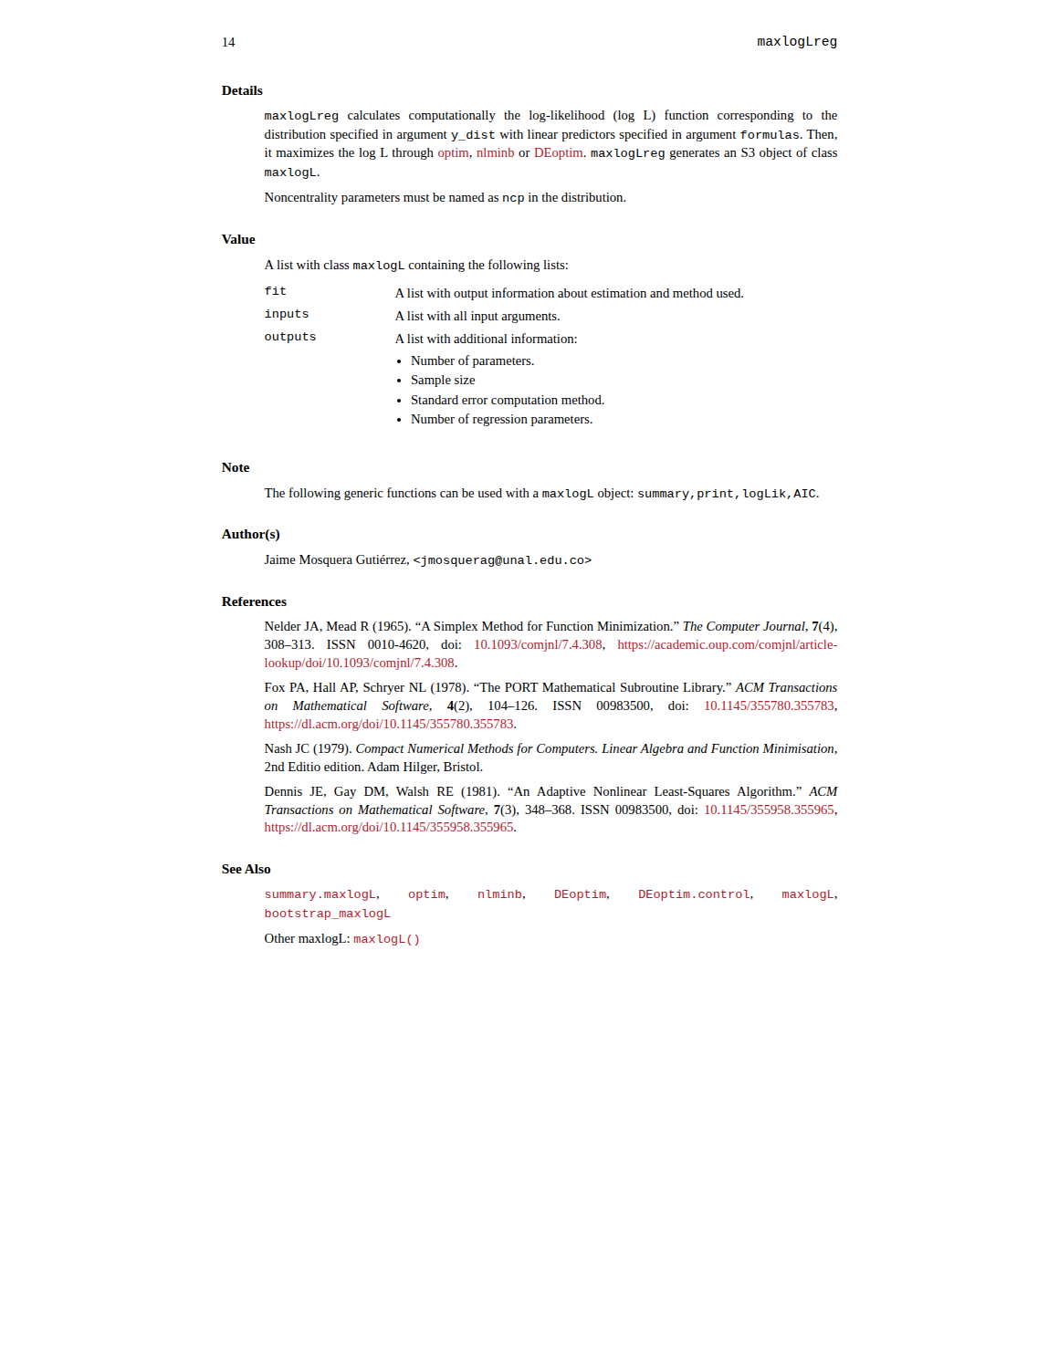14 maxlogLreg
Details
maxlogLreg calculates computationally the log-likelihood (log L) function corresponding to the distribution specified in argument y_dist with linear predictors specified in argument formulas. Then, it maximizes the log L through optim, nlminb or DEoptim. maxlogLreg generates an S3 object of class maxlogL.
Noncentrality parameters must be named as ncp in the distribution.
Value
A list with class maxlogL containing the following lists:
| fit | A list with output information about estimation and method used. |
| inputs | A list with all input arguments. |
| outputs | A list with additional information: Number of parameters. Sample size Standard error computation method. Number of regression parameters. |
Note
The following generic functions can be used with a maxlogL object: summary,print,logLik,AIC.
Author(s)
Jaime Mosquera Gutiérrez, <jmosquerag@unal.edu.co>
References
Nelder JA, Mead R (1965). “A Simplex Method for Function Minimization.” The Computer Journal, 7(4), 308–313. ISSN 0010-4620, doi: 10.1093/comjnl/7.4.308, https://academic.oup.com/comjnl/article-lookup/doi/10.1093/comjnl/7.4.308.
Fox PA, Hall AP, Schryer NL (1978). “The PORT Mathematical Subroutine Library.” ACM Transactions on Mathematical Software, 4(2), 104–126. ISSN 00983500, doi: 10.1145/355780.355783, https://dl.acm.org/doi/10.1145/355780.355783.
Nash JC (1979). Compact Numerical Methods for Computers. Linear Algebra and Function Minimisation, 2nd Editio edition. Adam Hilger, Bristol.
Dennis JE, Gay DM, Walsh RE (1981). “An Adaptive Nonlinear Least-Squares Algorithm.” ACM Transactions on Mathematical Software, 7(3), 348–368. ISSN 00983500, doi: 10.1145/355958.355965, https://dl.acm.org/doi/10.1145/355958.355965.
See Also
summary.maxlogL, optim, nlminb, DEoptim, DEoptim.control, maxlogL, bootstrap_maxlogL
Other maxlogL: maxlogL()